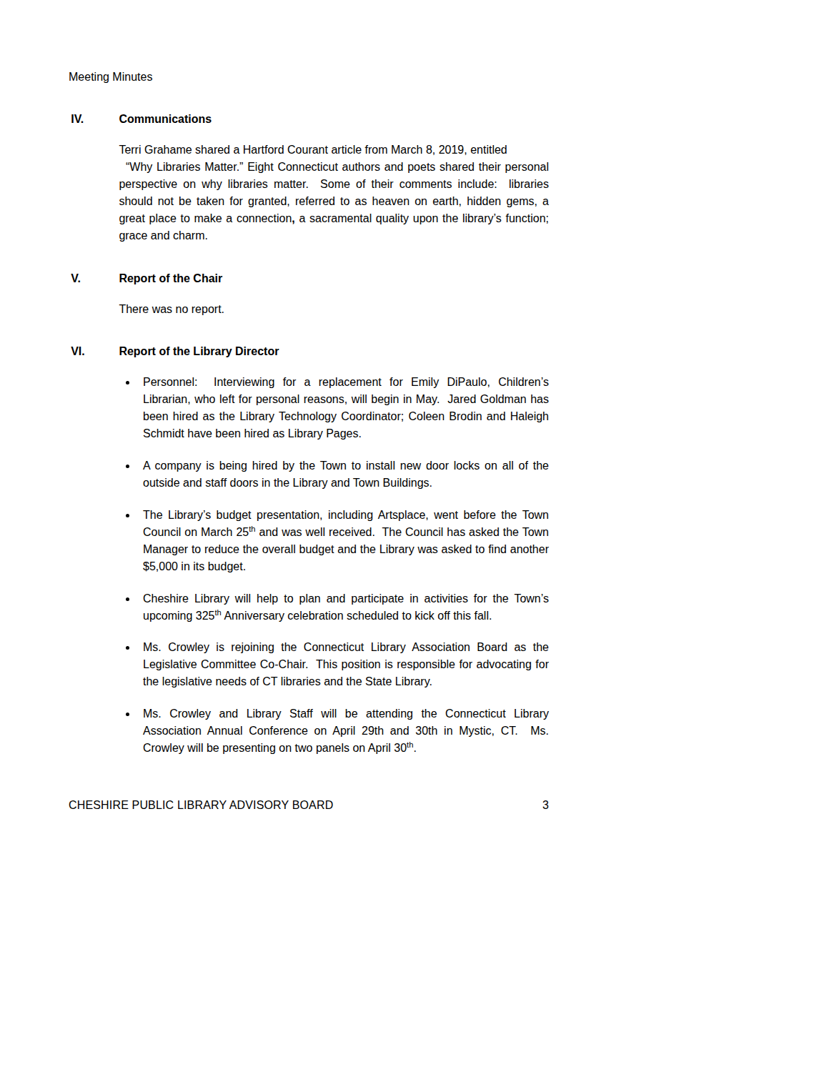Meeting Minutes
IV. Communications
Terri Grahame shared a Hartford Courant article from March 8, 2019, entitled
“Why Libraries Matter.” Eight Connecticut authors and poets shared their personal perspective on why libraries matter. Some of their comments include: libraries should not be taken for granted, referred to as heaven on earth, hidden gems, a great place to make a connection, a sacramental quality upon the library’s function; grace and charm.
V. Report of the Chair
There was no report.
VI. Report of the Library Director
Personnel: Interviewing for a replacement for Emily DiPaulo, Children’s Librarian, who left for personal reasons, will begin in May. Jared Goldman has been hired as the Library Technology Coordinator; Coleen Brodin and Haleigh Schmidt have been hired as Library Pages.
A company is being hired by the Town to install new door locks on all of the outside and staff doors in the Library and Town Buildings.
The Library’s budget presentation, including Artsplace, went before the Town Council on March 25th and was well received. The Council has asked the Town Manager to reduce the overall budget and the Library was asked to find another $5,000 in its budget.
Cheshire Library will help to plan and participate in activities for the Town’s upcoming 325th Anniversary celebration scheduled to kick off this fall.
Ms. Crowley is rejoining the Connecticut Library Association Board as the Legislative Committee Co-Chair. This position is responsible for advocating for the legislative needs of CT libraries and the State Library.
Ms. Crowley and Library Staff will be attending the Connecticut Library Association Annual Conference on April 29th and 30th in Mystic, CT. Ms. Crowley will be presenting on two panels on April 30th.
CHESHIRE PUBLIC LIBRARY ADVISORY BOARD 3